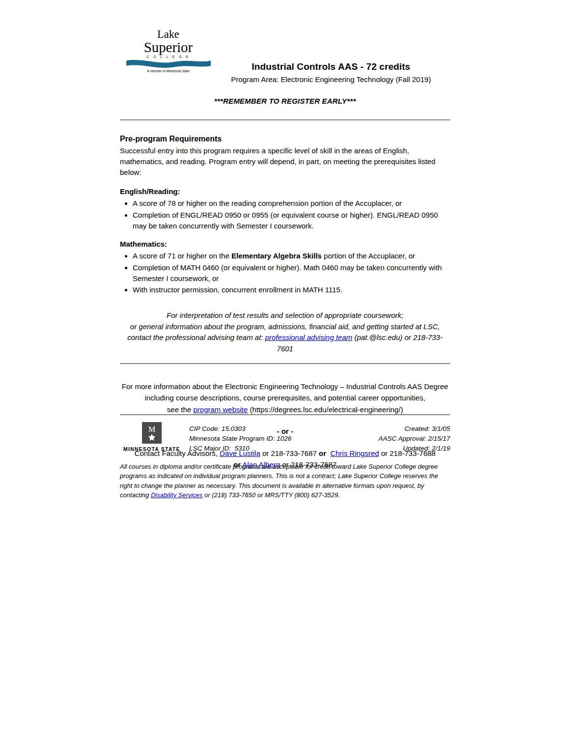Lake Superior C O L L E G E A member of Minnesota State
Industrial Controls AAS - 72 credits
Program Area: Electronic Engineering Technology (Fall 2019)
***REMEMBER TO REGISTER EARLY***
Pre-program Requirements
Successful entry into this program requires a specific level of skill in the areas of English, mathematics, and reading. Program entry will depend, in part, on meeting the prerequisites listed below:
English/Reading:
A score of 78 or higher on the reading comprehension portion of the Accuplacer, or
Completion of ENGL/READ 0950 or 0955 (or equivalent course or higher). ENGL/READ 0950 may be taken concurrently with Semester I coursework.
Mathematics:
A score of 71 or higher on the Elementary Algebra Skills portion of the Accuplacer, or
Completion of MATH 0460 (or equivalent or higher). Math 0460 may be taken concurrently with Semester I coursework, or
With instructor permission, concurrent enrollment in MATH 1115.
For interpretation of test results and selection of appropriate coursework;
or general information about the program, admissions, financial aid, and getting started at LSC,
contact the professional advising team at: professional advising team (pat.@lsc.edu) or 218-733-7601
For more information about the Electronic Engineering Technology – Industrial Controls AAS Degree
including course descriptions, course prerequisites, and potential career opportunities,
see the program website (https://degrees.lsc.edu/electrical-engineering/)
- or -
Contact Faculty Advisors, Dave Lustila or 218-733-7687 or Chris Ringsred or 218-733-7688
or Alan Alberg or 218-733-7687
M
MINNESOTA STATE
CIP Code: 15.0303
Minnesota State Program ID: 1026
LSC Major ID: 5310
Created: 3/1/05
AASC Approval: 2/15/17
Updated: 2/1/19
All courses in diploma and/or certificate programs are acceptable for credit toward Lake Superior College degree programs as indicated on individual program planners. This is not a contract; Lake Superior College reserves the right to change the planner as necessary. This document is available in alternative formats upon request, by contacting Disability Services or (218) 733-7650 or MRS/TTY (800) 627-3529.